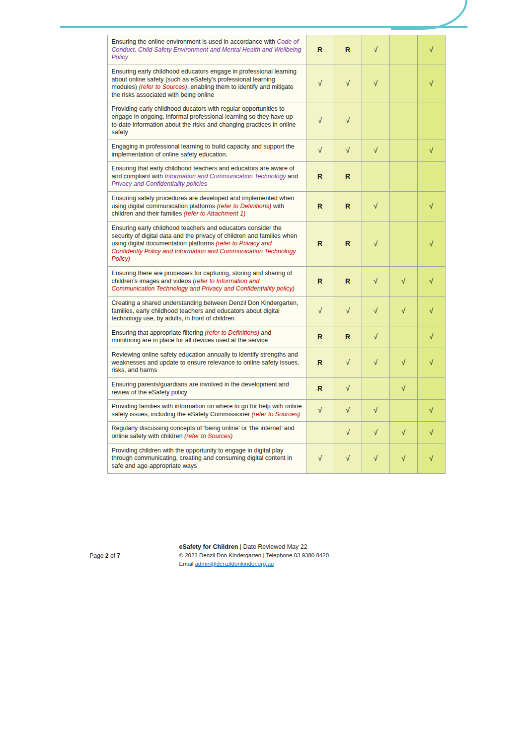| Ensuring the online environment is used in accordance with Code of Conduct, Child Safety Environment and Mental Health and Wellbeing Policy | R | R | √ | | √ |
| Ensuring early childhood educators engage in professional learning about online safety (such as eSafety’s professional learning modules) (refer to Sources) , enabling them to identify and mitigate the risks associated with being online | √ | √ | √ | | √ |
| Providing early childhood ducators with regular opportunities to engage in ongoing, informal professional learning so they have up-to-date information about the risks and changing practices in online safety | √ | √ | | | |
| Engaging in professional learning to build capacity and support the implementation of online safety education. | √ | √ | √ | | √ |
| Ensuring that early childhood teachers and educators are aware of and compliant with Information and Communication Technology and Privacy and Confidentiality policies | R | R | | | |
| Ensuring safety procedures are developed and implemented when using digital communication platforms (refer to Definitions) with children and their families (refer to Attachment 1) | R | R | √ | | √ |
| Ensuring early childhood teachers and educators consider the security of digital data and the privacy of children and families when using digital documentation platforms (refer to Privacy and Confidently Policy and Information and Communication Technology Policy) | R | R | √ | | √ |
| Ensuring there are processes for capturing, storing and sharing of children’s images and videos ( refer to Information and Communication Technology and Privacy and Confidentiality policy) | R | R | √ | √ | √ |
| Creating a shared understanding between Denzil Don Kindergarten, families, early childhood teachers and educators about digital technology use, by adults, in front of children | √ | √ | √ | √ | √ |
| Ensuring that appropriate filtering (refer to Definitions) and monitoring are in place for all devices used at the service | R | R | √ | | √ |
| Reviewing online safety education annually to identify strengths and weaknesses and update to ensure relevance to online safety issues, risks, and harms | R | √ | √ | √ | √ |
| Ensuring parents/guardians are involved in the development and review of the eSafety policy | R | √ | | √ | |
| Providing families with information on where to go for help with online safety issues, including the eSafety Commissioner (refer to Sources) | √ | √ | √ | | √ |
| Regularly discussing concepts of ‘being online’ or ‘the internet’ and online safety with children (refer to Sources) | | √ | √ | √ | √ |
| Providing children with the opportunity to engage in digital play through communicating, creating and consuming digital content in safe and age-appropriate ways | √ | √ | √ | √ | √ |
Page 2 of 7
eSafety for Children | Date Reviewed May 22
© 2022 Denzil Don Kindergarten | Telephone 03 9380 8420
Email admin@denzildonkinder.org.au